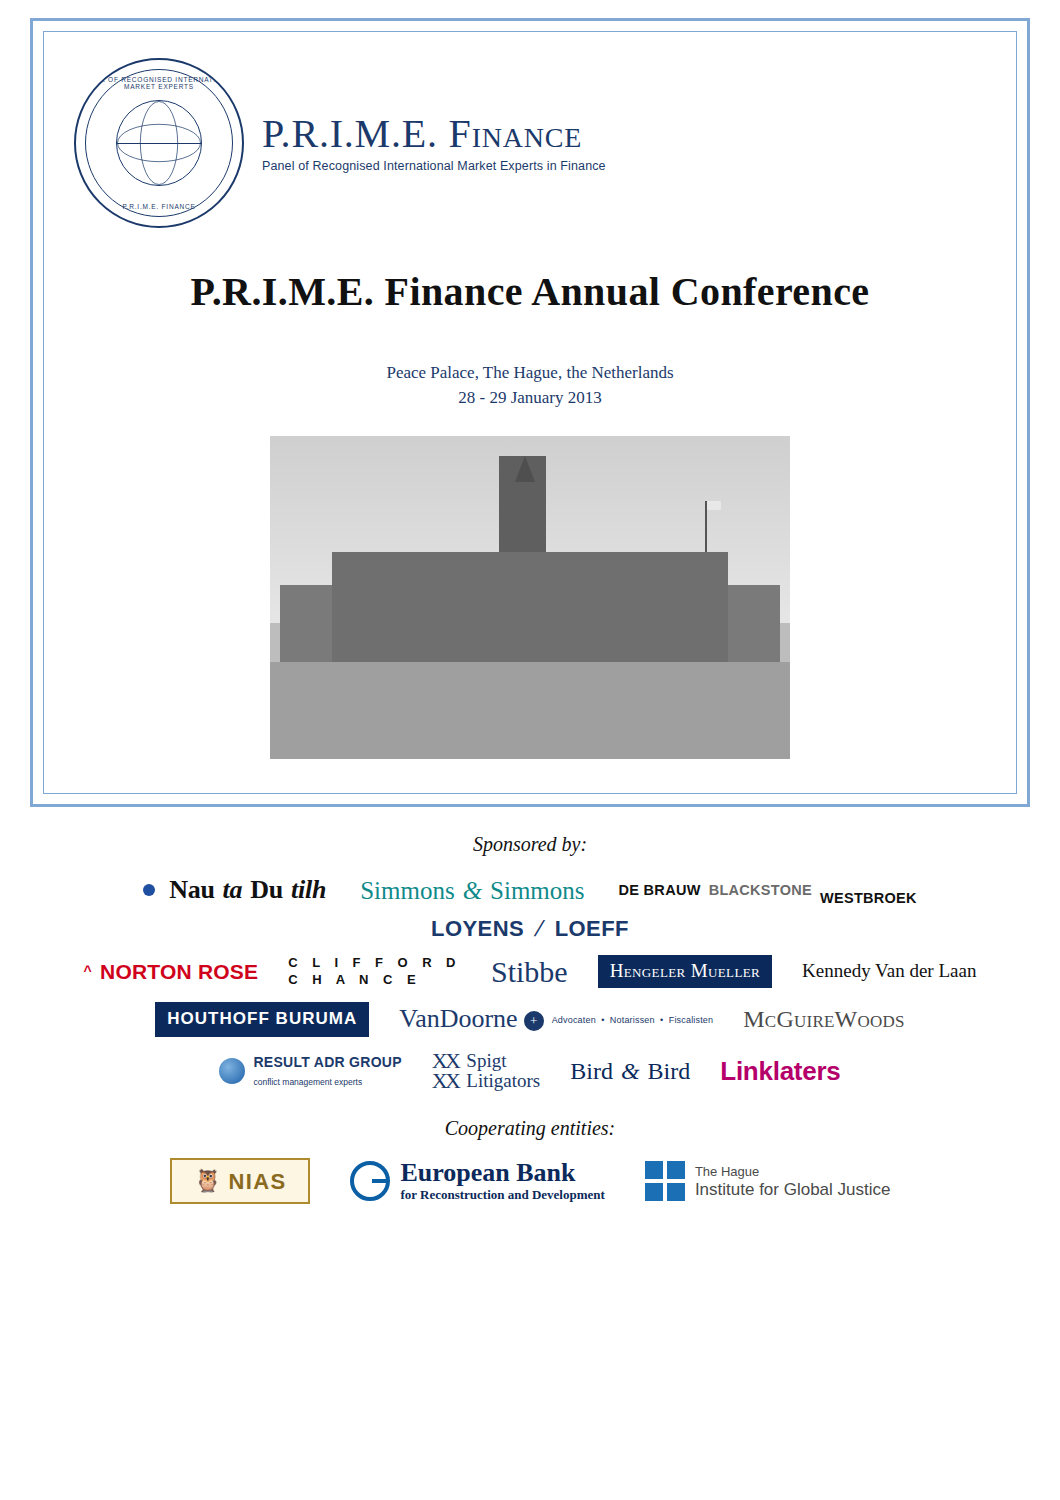Panel of Recognised International Market Experts
P.R.I.M.E. Finance
P.R.I.M.E. Finance
Panel of Recognised International Market Experts in Finance
P.R.I.M.E. Finance Annual Conference
Peace Palace, The Hague, the Netherlands
28 - 29 January 2013
Sponsored by:
Nauta Dutilh Simmons & Simmons DE BRAUW
BLACKSTONE
WESTBROEK LOYENS/LOEFF
^NORTON ROSE C L I F F O R D
C H A N C E Stibbe Hengeler Mueller Kennedy Van der Laan
HOUTHOFF BURUMA VanDoorne+ Advocaten • Notarissen • Fiscalisten McGuireWoods
RESULT ADR GROUP
conflict management experts XX
XX Spigt
Litigators Bird & Bird Linklaters
Cooperating entities:
🦉 NIAS European Bank
for Reconstruction and Development The Hague
Institute for Global Justice